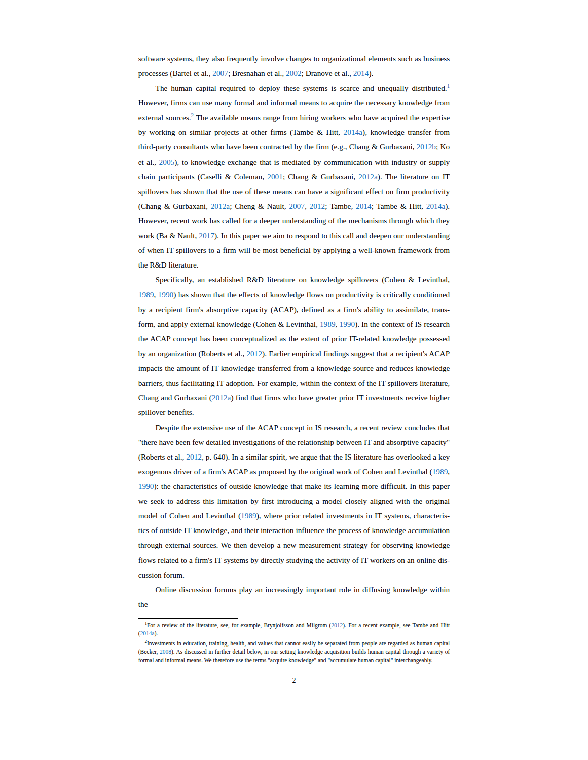software systems, they also frequently involve changes to organizational elements such as business processes (Bartel et al., 2007; Bresnahan et al., 2002; Dranove et al., 2014).
The human capital required to deploy these systems is scarce and unequally distributed.1 However, firms can use many formal and informal means to acquire the necessary knowledge from external sources.2 The available means range from hiring workers who have acquired the expertise by working on similar projects at other firms (Tambe & Hitt, 2014a), knowledge transfer from third-party consultants who have been contracted by the firm (e.g., Chang & Gurbaxani, 2012b; Ko et al., 2005), to knowledge exchange that is mediated by communication with industry or supply chain participants (Caselli & Coleman, 2001; Chang & Gurbaxani, 2012a). The literature on IT spillovers has shown that the use of these means can have a significant effect on firm productivity (Chang & Gurbaxani, 2012a; Cheng & Nault, 2007, 2012; Tambe, 2014; Tambe & Hitt, 2014a). However, recent work has called for a deeper understanding of the mechanisms through which they work (Ba & Nault, 2017). In this paper we aim to respond to this call and deepen our understanding of when IT spillovers to a firm will be most beneficial by applying a well-known framework from the R&D literature.
Specifically, an established R&D literature on knowledge spillovers (Cohen & Levinthal, 1989, 1990) has shown that the effects of knowledge flows on productivity is critically conditioned by a recipient firm's absorptive capacity (ACAP), defined as a firm's ability to assimilate, transform, and apply external knowledge (Cohen & Levinthal, 1989, 1990). In the context of IS research the ACAP concept has been conceptualized as the extent of prior IT-related knowledge possessed by an organization (Roberts et al., 2012). Earlier empirical findings suggest that a recipient's ACAP impacts the amount of IT knowledge transferred from a knowledge source and reduces knowledge barriers, thus facilitating IT adoption. For example, within the context of the IT spillovers literature, Chang and Gurbaxani (2012a) find that firms who have greater prior IT investments receive higher spillover benefits.
Despite the extensive use of the ACAP concept in IS research, a recent review concludes that "there have been few detailed investigations of the relationship between IT and absorptive capacity" (Roberts et al., 2012, p. 640). In a similar spirit, we argue that the IS literature has overlooked a key exogenous driver of a firm's ACAP as proposed by the original work of Cohen and Levinthal (1989, 1990): the characteristics of outside knowledge that make its learning more difficult. In this paper we seek to address this limitation by first introducing a model closely aligned with the original model of Cohen and Levinthal (1989), where prior related investments in IT systems, characteristics of outside IT knowledge, and their interaction influence the process of knowledge accumulation through external sources. We then develop a new measurement strategy for observing knowledge flows related to a firm's IT systems by directly studying the activity of IT workers on an online discussion forum.
Online discussion forums play an increasingly important role in diffusing knowledge within the
1For a review of the literature, see, for example, Brynjolfsson and Milgrom (2012). For a recent example, see Tambe and Hitt (2014a).
2Investments in education, training, health, and values that cannot easily be separated from people are regarded as human capital (Becker, 2008). As discussed in further detail below, in our setting knowledge acquisition builds human capital through a variety of formal and informal means. We therefore use the terms "acquire knowledge" and "accumulate human capital" interchangeably.
2